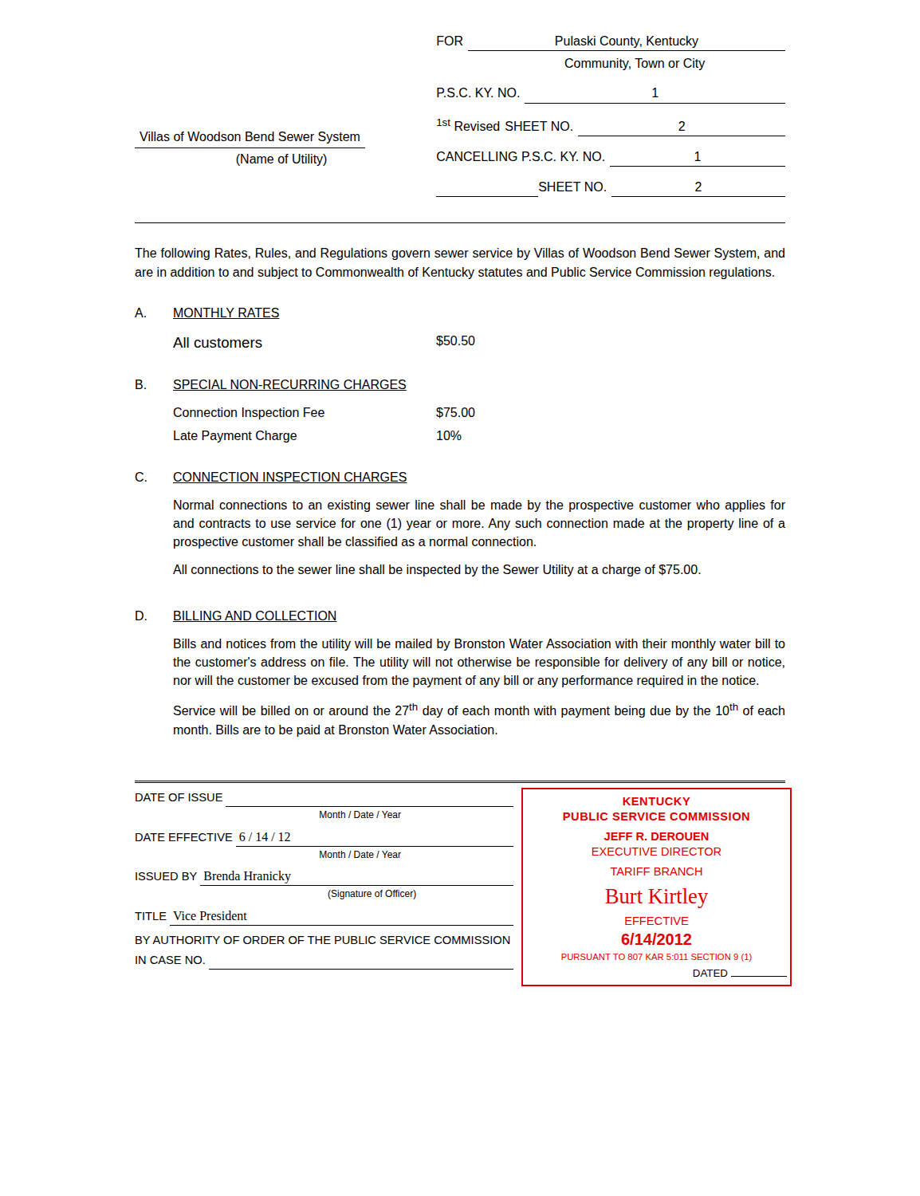Villas of Woodson Bend Sewer System (Name of Utility)
FOR Pulaski County, Kentucky
Community, Town or City
P.S.C. KY. NO. 1
1st Revised SHEET NO. 2
CANCELLING P.S.C. KY. NO. 1
SHEET NO. 2
The following Rates, Rules, and Regulations govern sewer service by Villas of Woodson Bend Sewer System, and are in addition to and subject to Commonwealth of Kentucky statutes and Public Service Commission regulations.
A.
MONTHLY RATES
All customers $50.50
B.
SPECIAL NON-RECURRING CHARGES
Connection Inspection Fee $75.00
Late Payment Charge 10%
C.
CONNECTION INSPECTION CHARGES
Normal connections to an existing sewer line shall be made by the prospective customer who applies for and contracts to use service for one (1) year or more. Any such connection made at the property line of a prospective customer shall be classified as a normal connection.
All connections to the sewer line shall be inspected by the Sewer Utility at a charge of $75.00.
D.
BILLING AND COLLECTION
Bills and notices from the utility will be mailed by Bronston Water Association with their monthly water bill to the customer's address on file. The utility will not otherwise be responsible for delivery of any bill or notice, nor will the customer be excused from the payment of any bill or any performance required in the notice.
Service will be billed on or around the 27th day of each month with payment being due by the 10th of each month. Bills are to be paid at Bronston Water Association.
DATE OF ISSUE
Month / Date / Year
DATE EFFECTIVE 6 / 14 / 12
Month / Date / Year
ISSUED BY Brenda Hranicky
(Signature of Officer)
TITLE Vice President
BY AUTHORITY OF ORDER OF THE PUBLIC SERVICE COMMISSION
IN CASE NO.
KENTUCKY
PUBLIC SERVICE COMMISSION
JEFF R. DEROUEN
EXECUTIVE DIRECTOR
TARIFF BRANCH
Burt Kirtley
EFFECTIVE
6/14/2012
PURSUANT TO 807 KAR 5:011 SECTION 9 (1)
DATED